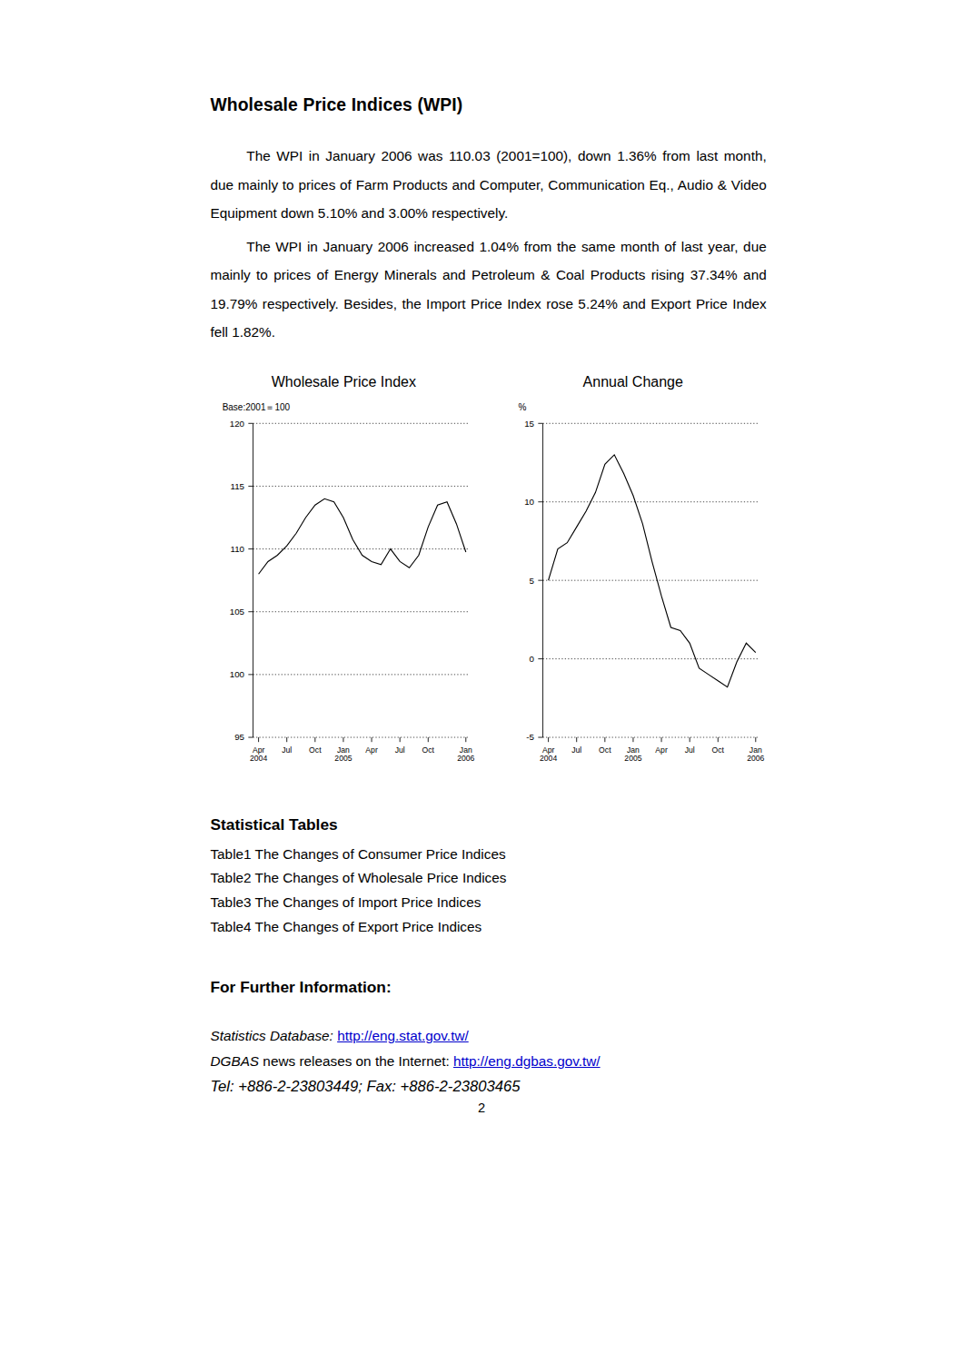Wholesale Price Indices (WPI)
The WPI in January 2006 was 110.03 (2001=100), down 1.36% from last month, due mainly to prices of Farm Products and Computer, Communication Eq., Audio & Video Equipment down 5.10% and 3.00% respectively.
The WPI in January 2006 increased 1.04% from the same month of last year, due mainly to prices of Energy Minerals and Petroleum & Coal Products rising 37.34% and 19.79% respectively. Besides, the Import Price Index rose 5.24% and Export Price Index fell 1.82%.
Wholesale Price Index
Base:2001＝100
120 115 110 105 100 95 Apr2004 Jul Oct Jan2005 Apr Jul Oct Jan2006
Annual Change
%
15 10 5 0 -5 Apr2004 Jul Oct Jan2005 Apr Jul Oct Jan2006
Statistical Tables
Table1 The Changes of Consumer Price Indices
Table2 The Changes of Wholesale Price Indices
Table3 The Changes of Import Price Indices
Table4 The Changes of Export Price Indices
For Further Information:
Statistics Database: http://eng.stat.gov.tw/
DGBAS news releases on the Internet: http://eng.dgbas.gov.tw/
Tel: +886-2-23803449; Fax: +886-2-23803465
2